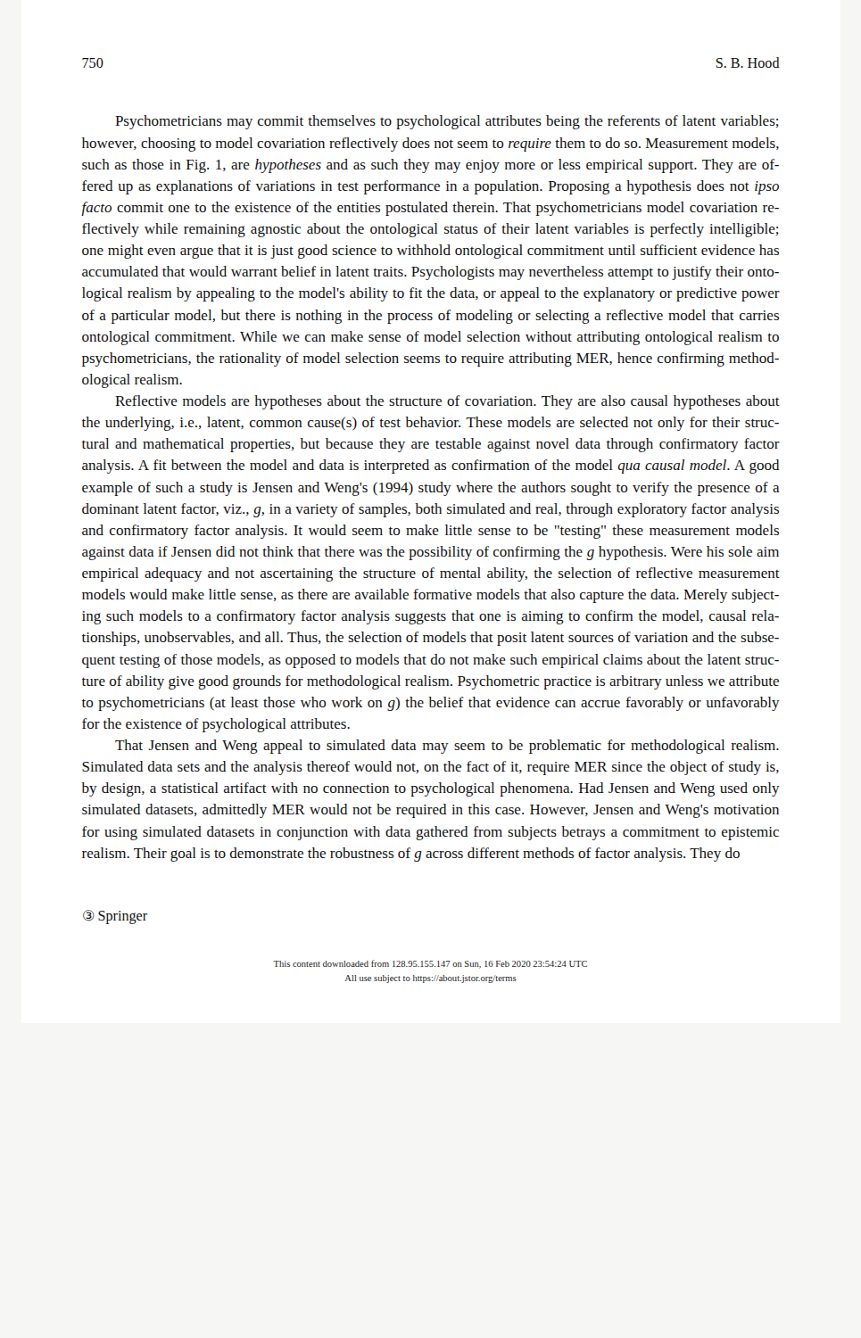750 S. B. Hood
Psychometricians may commit themselves to psychological attributes being the referents of latent variables; however, choosing to model covariation reflectively does not seem to require them to do so. Measurement models, such as those in Fig. 1, are hypotheses and as such they may enjoy more or less empirical support. They are offered up as explanations of variations in test performance in a population. Proposing a hypothesis does not ipso facto commit one to the existence of the entities postulated therein. That psychometricians model covariation reflectively while remaining agnostic about the ontological status of their latent variables is perfectly intelligible; one might even argue that it is just good science to withhold ontological commitment until sufficient evidence has accumulated that would warrant belief in latent traits. Psychologists may nevertheless attempt to justify their ontological realism by appealing to the model's ability to fit the data, or appeal to the explanatory or predictive power of a particular model, but there is nothing in the process of modeling or selecting a reflective model that carries ontological commitment. While we can make sense of model selection without attributing ontological realism to psychometricians, the rationality of model selection seems to require attributing MER, hence confirming methodological realism.
Reflective models are hypotheses about the structure of covariation. They are also causal hypotheses about the underlying, i.e., latent, common cause(s) of test behavior. These models are selected not only for their structural and mathematical properties, but because they are testable against novel data through confirmatory factor analysis. A fit between the model and data is interpreted as confirmation of the model qua causal model. A good example of such a study is Jensen and Weng's (1994) study where the authors sought to verify the presence of a dominant latent factor, viz., g, in a variety of samples, both simulated and real, through exploratory factor analysis and confirmatory factor analysis. It would seem to make little sense to be "testing" these measurement models against data if Jensen did not think that there was the possibility of confirming the g hypothesis. Were his sole aim empirical adequacy and not ascertaining the structure of mental ability, the selection of reflective measurement models would make little sense, as there are available formative models that also capture the data. Merely subjecting such models to a confirmatory factor analysis suggests that one is aiming to confirm the model, causal relationships, unobservables, and all. Thus, the selection of models that posit latent sources of variation and the subsequent testing of those models, as opposed to models that do not make such empirical claims about the latent structure of ability give good grounds for methodological realism. Psychometric practice is arbitrary unless we attribute to psychometricians (at least those who work on g) the belief that evidence can accrue favorably or unfavorably for the existence of psychological attributes.
That Jensen and Weng appeal to simulated data may seem to be problematic for methodological realism. Simulated data sets and the analysis thereof would not, on the fact of it, require MER since the object of study is, by design, a statistical artifact with no connection to psychological phenomena. Had Jensen and Weng used only simulated datasets, admittedly MER would not be required in this case. However, Jensen and Weng's motivation for using simulated datasets in conjunction with data gathered from subjects betrays a commitment to epistemic realism. Their goal is to demonstrate the robustness of g across different methods of factor analysis. They do
③ Springer
This content downloaded from 128.95.155.147 on Sun, 16 Feb 2020 23:54:24 UTC
All use subject to https://about.jstor.org/terms